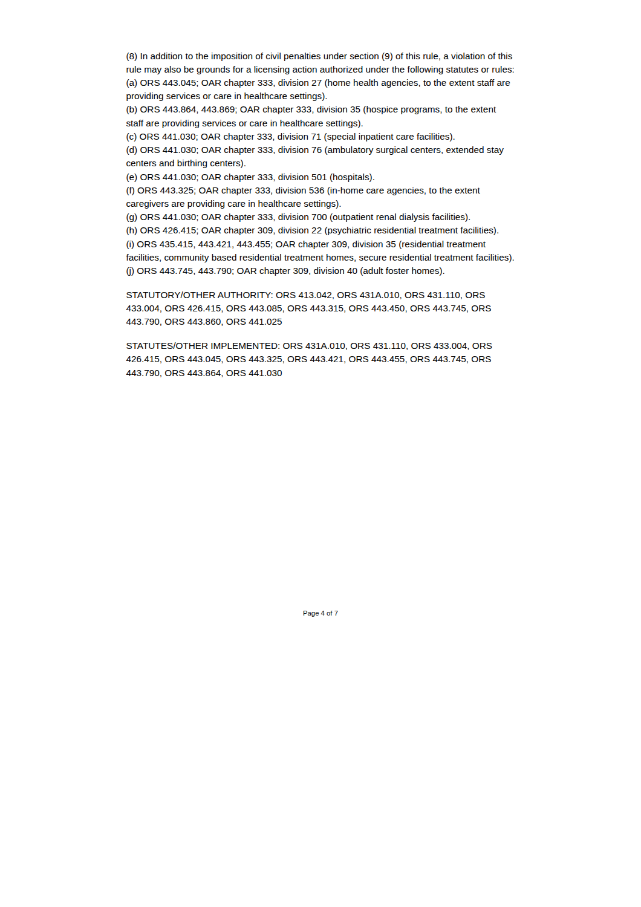(8) In addition to the imposition of civil penalties under section (9) of this rule, a violation of this rule may also be grounds for a licensing action authorized under the following statutes or rules:
(a) ORS 443.045; OAR chapter 333, division 27 (home health agencies, to the extent staff are providing services or care in healthcare settings).
(b) ORS 443.864, 443.869; OAR chapter 333, division 35 (hospice programs, to the extent staff are providing services or care in healthcare settings).
(c) ORS 441.030; OAR chapter 333, division 71 (special inpatient care facilities).
(d) ORS 441.030; OAR chapter 333, division 76 (ambulatory surgical centers, extended stay centers and birthing centers).
(e) ORS 441.030; OAR chapter 333, division 501 (hospitals).
(f) ORS 443.325; OAR chapter 333, division 536 (in-home care agencies, to the extent caregivers are providing care in healthcare settings).
(g) ORS 441.030; OAR chapter 333, division 700 (outpatient renal dialysis facilities).
(h) ORS 426.415; OAR chapter 309, division 22 (psychiatric residential treatment facilities).
(i) ORS 435.415, 443.421, 443.455; OAR chapter 309, division 35 (residential treatment facilities, community based residential treatment homes, secure residential treatment facilities).
(j) ORS 443.745, 443.790; OAR chapter 309, division 40 (adult foster homes).
STATUTORY/OTHER AUTHORITY: ORS 413.042, ORS 431A.010, ORS 431.110, ORS 433.004, ORS 426.415, ORS 443.085, ORS 443.315, ORS 443.450, ORS 443.745, ORS 443.790, ORS 443.860, ORS 441.025
STATUTES/OTHER IMPLEMENTED: ORS 431A.010, ORS 431.110, ORS 433.004, ORS 426.415, ORS 443.045, ORS 443.325, ORS 443.421, ORS 443.455, ORS 443.745, ORS 443.790, ORS 443.864, ORS 441.030
Page 4 of 7